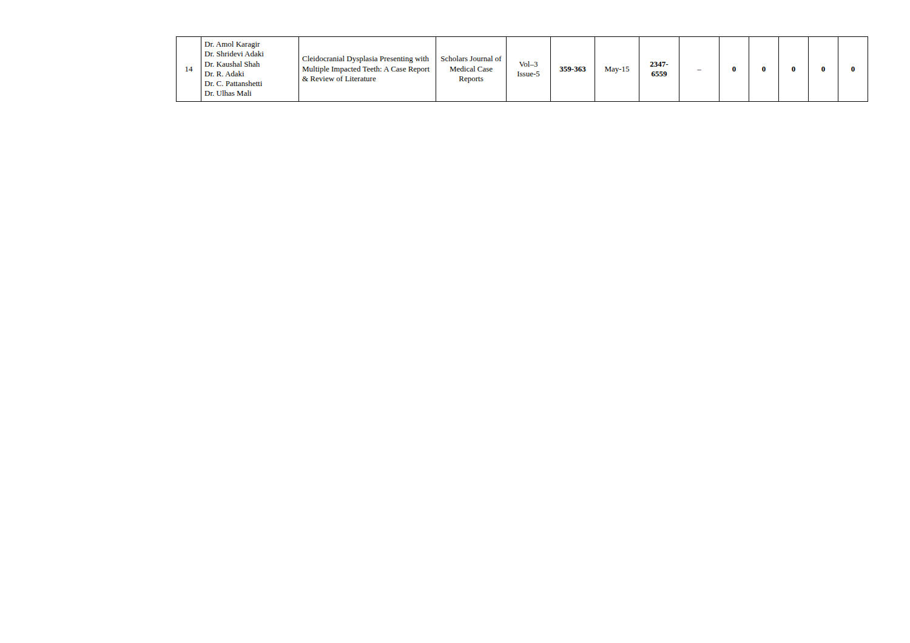| 14 | Dr. Amol Karagir Dr. Shridevi Adaki Dr. Kaushal Shah Dr. R. Adaki Dr. C. Pattanshetti Dr. Ulhas Mali | Cleidocranial Dysplasia Presenting with Multiple Impacted Teeth: A Case Report & Review of Literature | Scholars Journal of Medical Case Reports | Vol–3 Issue-5 | 359-363 | May-15 | 2347-6559 | – | 0 | 0 | 0 | 0 | 0 |